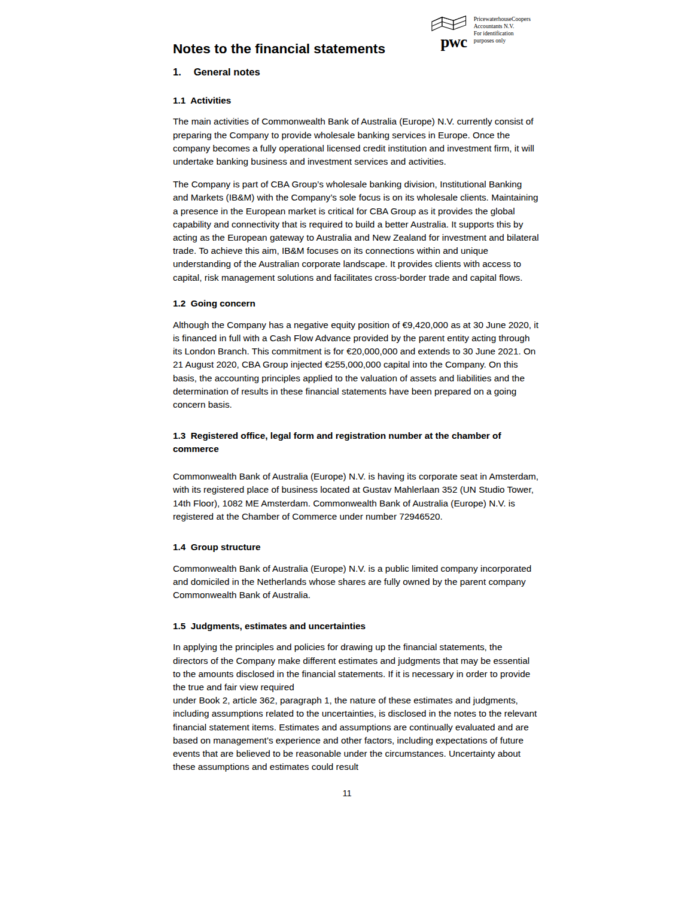pwc
PricewaterhouseCoopers
Accountants N.V.
For identification
purposes only
Notes to the financial statements
1. General notes
1.1 Activities
The main activities of Commonwealth Bank of Australia (Europe) N.V. currently consist of preparing the Company to provide wholesale banking services in Europe. Once the company becomes a fully operational licensed credit institution and investment firm, it will undertake banking business and investment services and activities.
The Company is part of CBA Group’s wholesale banking division, Institutional Banking and Markets (IB&M) with the Company’s sole focus is on its wholesale clients. Maintaining a presence in the European market is critical for CBA Group as it provides the global capability and connectivity that is required to build a better Australia. It supports this by acting as the European gateway to Australia and New Zealand for investment and bilateral trade. To achieve this aim, IB&M focuses on its connections within and unique understanding of the Australian corporate landscape. It provides clients with access to capital, risk management solutions and facilitates cross-border trade and capital flows.
1.2 Going concern
Although the Company has a negative equity position of €9,420,000 as at 30 June 2020, it is financed in full with a Cash Flow Advance provided by the parent entity acting through its London Branch. This commitment is for €20,000,000 and extends to 30 June 2021. On 21 August 2020, CBA Group injected €255,000,000 capital into the Company. On this basis, the accounting principles applied to the valuation of assets and liabilities and the determination of results in these financial statements have been prepared on a going concern basis.
1.3 Registered office, legal form and registration number at the chamber of commerce
Commonwealth Bank of Australia (Europe) N.V. is having its corporate seat in Amsterdam, with its registered place of business located at Gustav Mahlerlaan 352 (UN Studio Tower, 14th Floor), 1082 ME Amsterdam. Commonwealth Bank of Australia (Europe) N.V. is registered at the Chamber of Commerce under number 72946520.
1.4 Group structure
Commonwealth Bank of Australia (Europe) N.V. is a public limited company incorporated and domiciled in the Netherlands whose shares are fully owned by the parent company Commonwealth Bank of Australia.
1.5 Judgments, estimates and uncertainties
In applying the principles and policies for drawing up the financial statements, the directors of the Company make different estimates and judgments that may be essential to the amounts disclosed in the financial statements. If it is necessary in order to provide the true and fair view required
under Book 2, article 362, paragraph 1, the nature of these estimates and judgments, including assumptions related to the uncertainties, is disclosed in the notes to the relevant financial statement items. Estimates and assumptions are continually evaluated and are based on management’s experience and other factors, including expectations of future events that are believed to be reasonable under the circumstances. Uncertainty about these assumptions and estimates could result
11